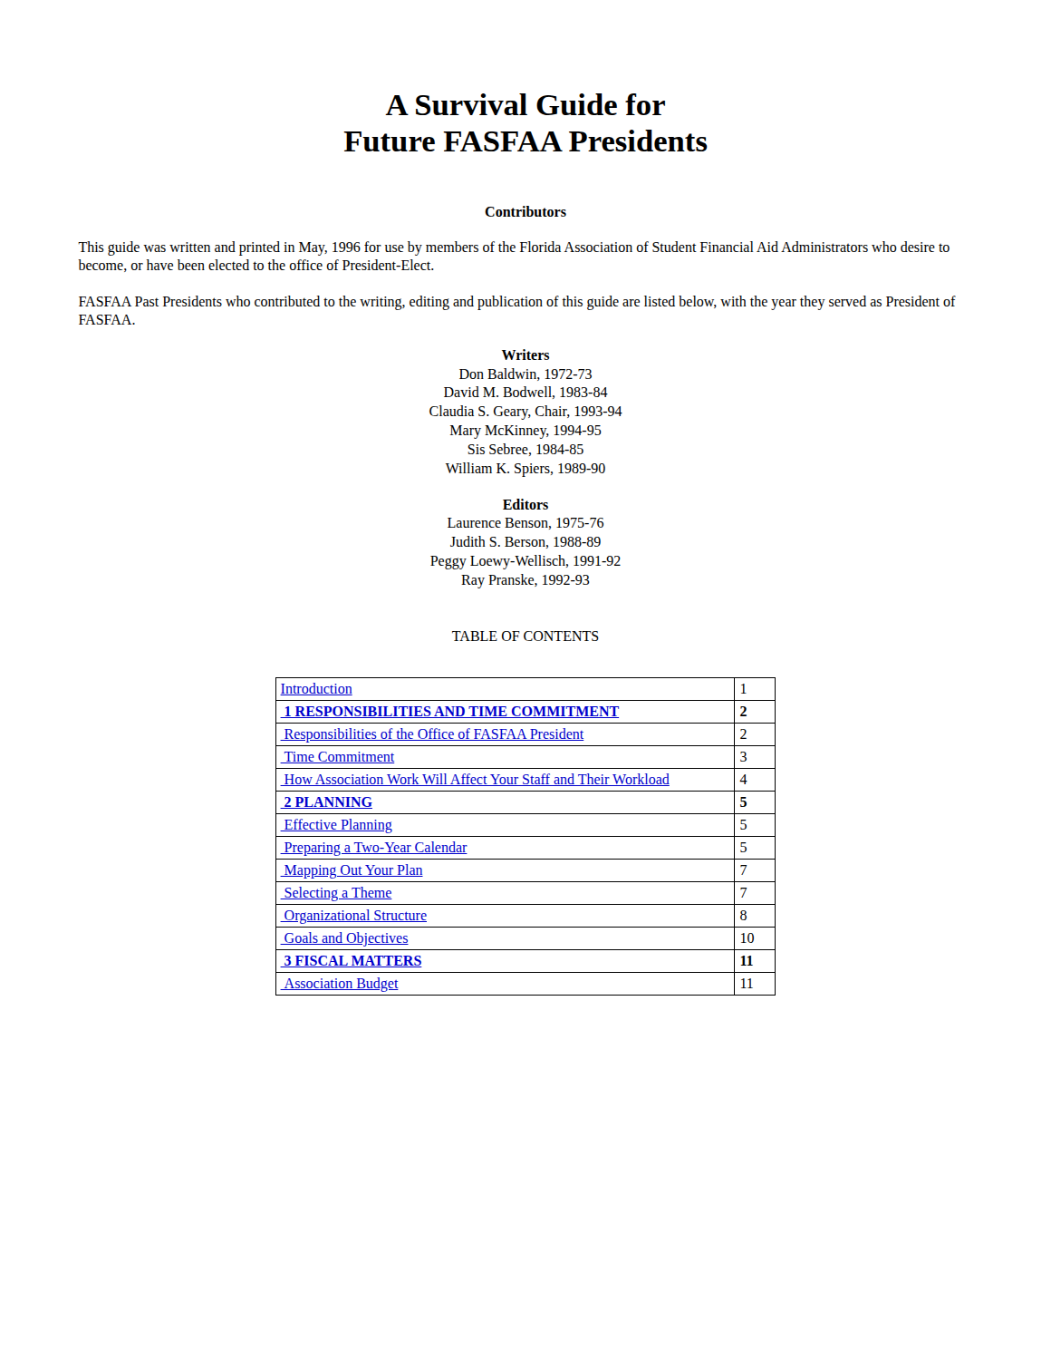A Survival Guide for
Future FASFAA Presidents
Contributors
This guide was written and printed in May, 1996 for use by members of the Florida Association of Student Financial Aid Administrators who desire to become, or have been elected to the office of President-Elect.
FASFAA Past Presidents who contributed to the writing, editing and publication of this guide are listed below, with the year they served as President of FASFAA.
Writers
Don Baldwin, 1972-73
David M. Bodwell, 1983-84
Claudia S. Geary, Chair, 1993-94
Mary McKinney, 1994-95
Sis Sebree, 1984-85
William K. Spiers, 1989-90
Editors
Laurence Benson, 1975-76
Judith S. Berson, 1988-89
Peggy Loewy-Wellisch, 1991-92
Ray Pranske, 1992-93
TABLE OF CONTENTS
| Introduction | 1 |
| 1 RESPONSIBILITIES AND TIME COMMITMENT | 2 |
| Responsibilities of the Office of FASFAA President | 2 |
| Time Commitment | 3 |
| How Association Work Will Affect Your Staff and Their Workload | 4 |
| 2 PLANNING | 5 |
| Effective Planning | 5 |
| Preparing a Two-Year Calendar | 5 |
| Mapping Out Your Plan | 7 |
| Selecting a Theme | 7 |
| Organizational Structure | 8 |
| Goals and Objectives | 10 |
| 3 FISCAL MATTERS | 11 |
| Association Budget | 11 |